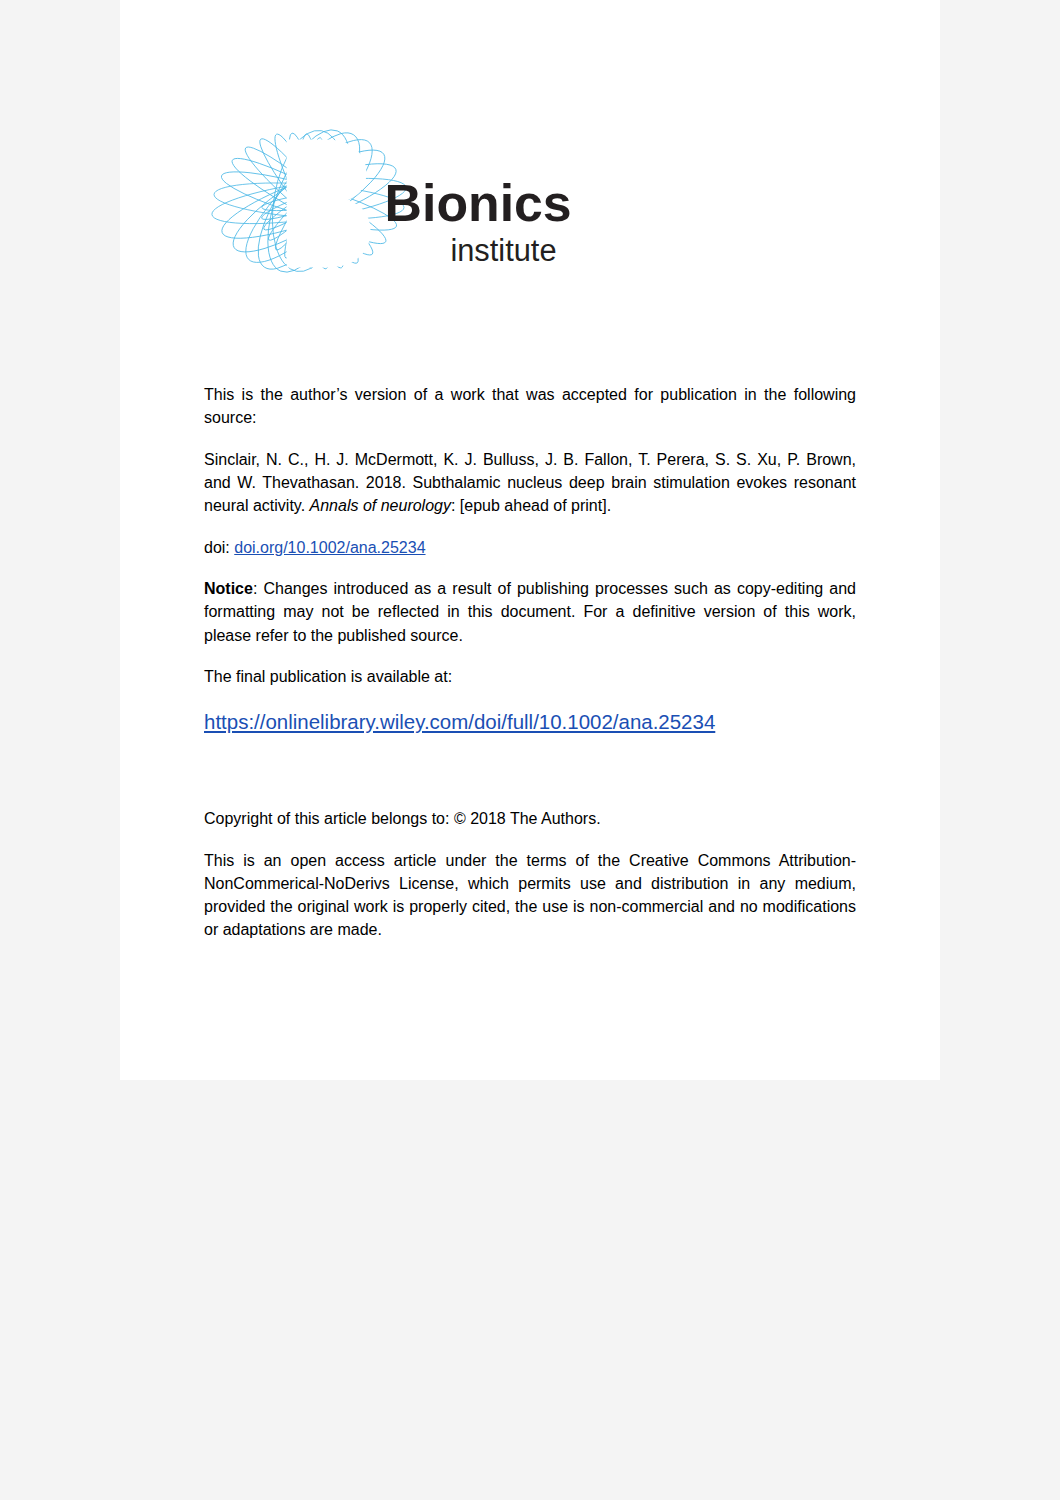Bionics institute
This is the author’s version of a work that was accepted for publication in the following source:
Sinclair, N. C., H. J. McDermott, K. J. Bulluss, J. B. Fallon, T. Perera, S. S. Xu, P. Brown, and W. Thevathasan. 2018. Subthalamic nucleus deep brain stimulation evokes resonant neural activity. Annals of neurology: [epub ahead of print].
doi: doi.org/10.1002/ana.25234
Notice: Changes introduced as a result of publishing processes such as copy-editing and formatting may not be reflected in this document. For a definitive version of this work, please refer to the published source.
The final publication is available at:
https://onlinelibrary.wiley.com/doi/full/10.1002/ana.25234
Copyright of this article belongs to: © 2018 The Authors.
This is an open access article under the terms of the Creative Commons Attribution-NonCommerical-NoDerivs License, which permits use and distribution in any medium, provided the original work is properly cited, the use is non-commercial and no modifications or adaptations are made.